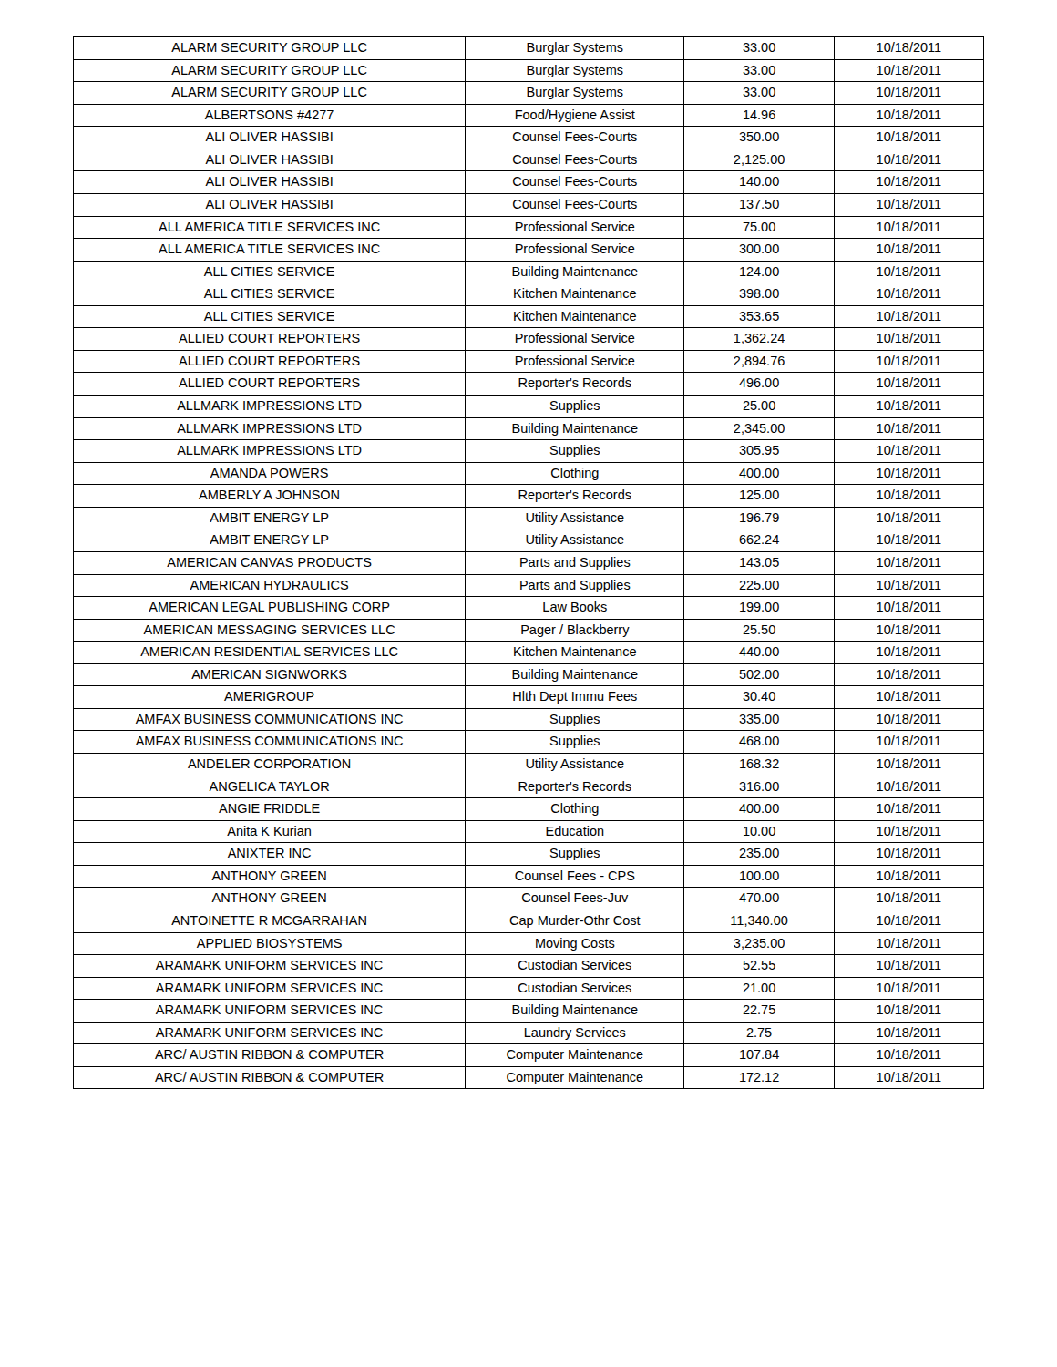| ALARM SECURITY GROUP LLC | Burglar Systems | 33.00 | 10/18/2011 |
| ALARM SECURITY GROUP LLC | Burglar Systems | 33.00 | 10/18/2011 |
| ALARM SECURITY GROUP LLC | Burglar Systems | 33.00 | 10/18/2011 |
| ALBERTSONS #4277 | Food/Hygiene Assist | 14.96 | 10/18/2011 |
| ALI OLIVER HASSIBI | Counsel Fees-Courts | 350.00 | 10/18/2011 |
| ALI OLIVER HASSIBI | Counsel Fees-Courts | 2,125.00 | 10/18/2011 |
| ALI OLIVER HASSIBI | Counsel Fees-Courts | 140.00 | 10/18/2011 |
| ALI OLIVER HASSIBI | Counsel Fees-Courts | 137.50 | 10/18/2011 |
| ALL AMERICA TITLE SERVICES INC | Professional Service | 75.00 | 10/18/2011 |
| ALL AMERICA TITLE SERVICES INC | Professional Service | 300.00 | 10/18/2011 |
| ALL CITIES SERVICE | Building Maintenance | 124.00 | 10/18/2011 |
| ALL CITIES SERVICE | Kitchen Maintenance | 398.00 | 10/18/2011 |
| ALL CITIES SERVICE | Kitchen Maintenance | 353.65 | 10/18/2011 |
| ALLIED COURT REPORTERS | Professional Service | 1,362.24 | 10/18/2011 |
| ALLIED COURT REPORTERS | Professional Service | 2,894.76 | 10/18/2011 |
| ALLIED COURT REPORTERS | Reporter's Records | 496.00 | 10/18/2011 |
| ALLMARK IMPRESSIONS LTD | Supplies | 25.00 | 10/18/2011 |
| ALLMARK IMPRESSIONS LTD | Building Maintenance | 2,345.00 | 10/18/2011 |
| ALLMARK IMPRESSIONS LTD | Supplies | 305.95 | 10/18/2011 |
| AMANDA POWERS | Clothing | 400.00 | 10/18/2011 |
| AMBERLY A JOHNSON | Reporter's Records | 125.00 | 10/18/2011 |
| AMBIT ENERGY LP | Utility Assistance | 196.79 | 10/18/2011 |
| AMBIT ENERGY LP | Utility Assistance | 662.24 | 10/18/2011 |
| AMERICAN CANVAS PRODUCTS | Parts and Supplies | 143.05 | 10/18/2011 |
| AMERICAN HYDRAULICS | Parts and Supplies | 225.00 | 10/18/2011 |
| AMERICAN LEGAL PUBLISHING CORP | Law Books | 199.00 | 10/18/2011 |
| AMERICAN MESSAGING SERVICES LLC | Pager / Blackberry | 25.50 | 10/18/2011 |
| AMERICAN RESIDENTIAL SERVICES LLC | Kitchen Maintenance | 440.00 | 10/18/2011 |
| AMERICAN SIGNWORKS | Building Maintenance | 502.00 | 10/18/2011 |
| AMERIGROUP | Hlth Dept Immu Fees | 30.40 | 10/18/2011 |
| AMFAX BUSINESS COMMUNICATIONS INC | Supplies | 335.00 | 10/18/2011 |
| AMFAX BUSINESS COMMUNICATIONS INC | Supplies | 468.00 | 10/18/2011 |
| ANDELER CORPORATION | Utility Assistance | 168.32 | 10/18/2011 |
| ANGELICA TAYLOR | Reporter's Records | 316.00 | 10/18/2011 |
| ANGIE FRIDDLE | Clothing | 400.00 | 10/18/2011 |
| Anita K Kurian | Education | 10.00 | 10/18/2011 |
| ANIXTER INC | Supplies | 235.00 | 10/18/2011 |
| ANTHONY GREEN | Counsel Fees - CPS | 100.00 | 10/18/2011 |
| ANTHONY GREEN | Counsel Fees-Juv | 470.00 | 10/18/2011 |
| ANTOINETTE R MCGARRAHAN | Cap Murder-Othr Cost | 11,340.00 | 10/18/2011 |
| APPLIED BIOSYSTEMS | Moving Costs | 3,235.00 | 10/18/2011 |
| ARAMARK UNIFORM SERVICES INC | Custodian Services | 52.55 | 10/18/2011 |
| ARAMARK UNIFORM SERVICES INC | Custodian Services | 21.00 | 10/18/2011 |
| ARAMARK UNIFORM SERVICES INC | Building Maintenance | 22.75 | 10/18/2011 |
| ARAMARK UNIFORM SERVICES INC | Laundry Services | 2.75 | 10/18/2011 |
| ARC/ AUSTIN RIBBON & COMPUTER | Computer Maintenance | 107.84 | 10/18/2011 |
| ARC/ AUSTIN RIBBON & COMPUTER | Computer Maintenance | 172.12 | 10/18/2011 |